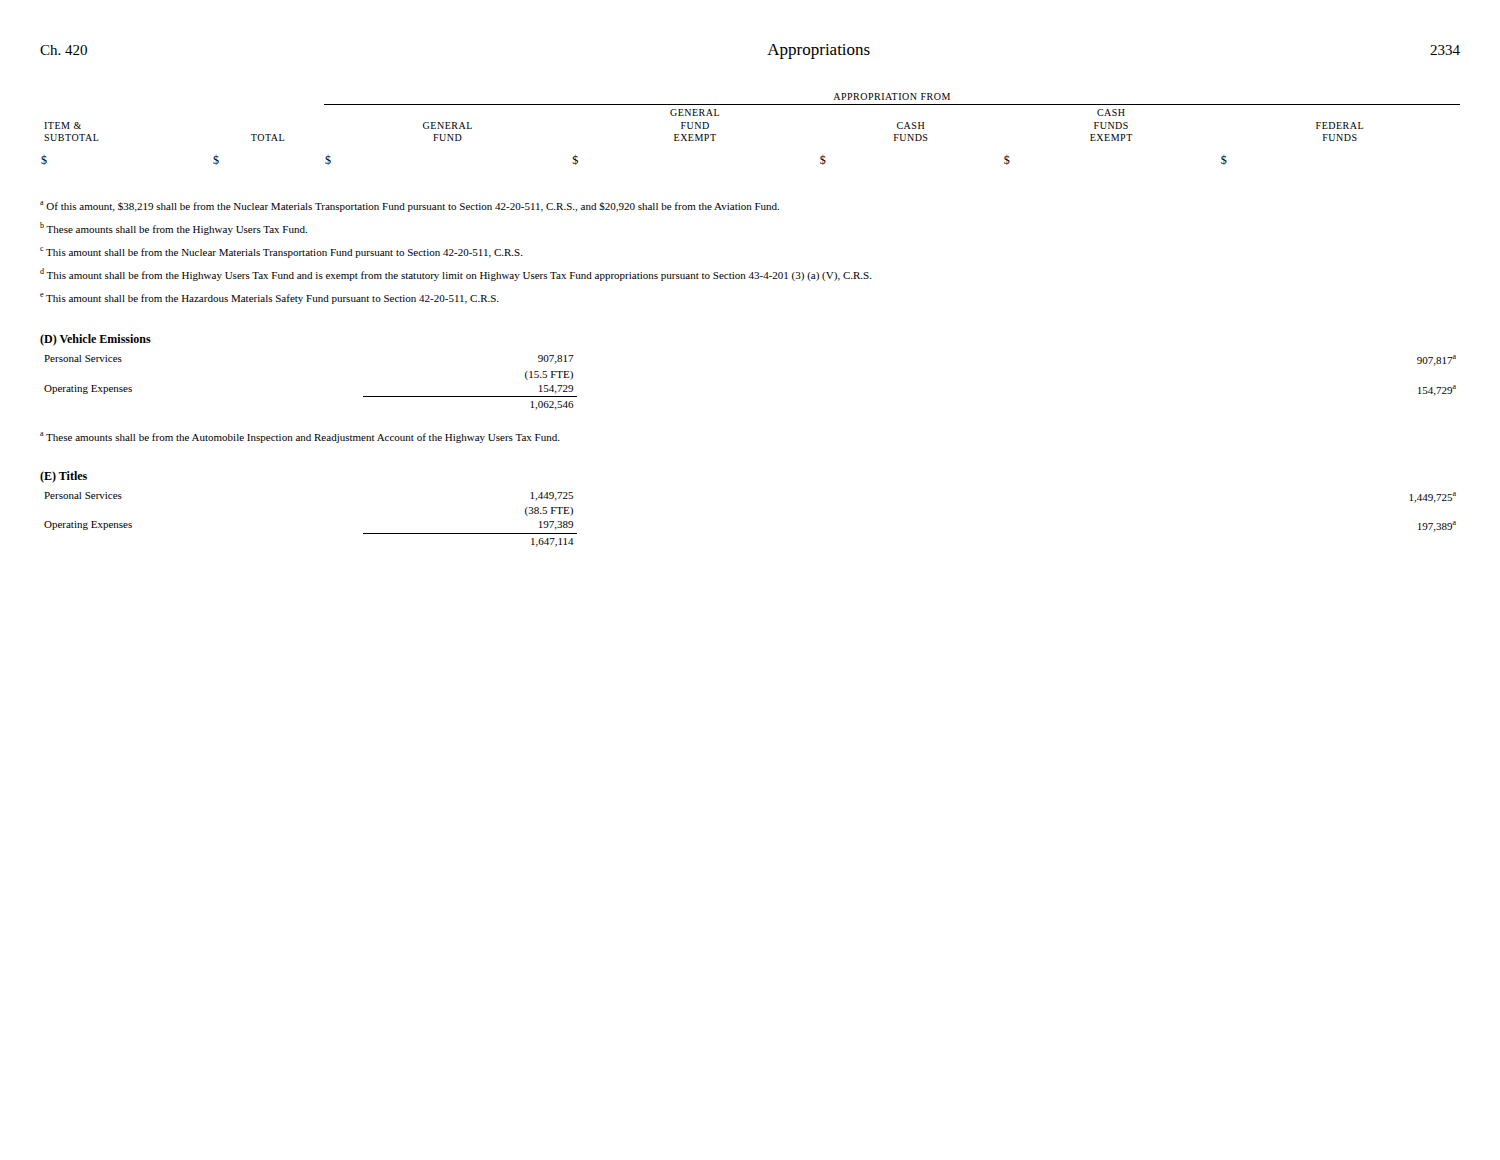Ch. 420
Appropriations
2334
| | | APPROPRIATION FROM |
| ITEM & SUBTOTAL | TOTAL | GENERAL FUND | GENERAL FUND EXEMPT | CASH FUNDS | CASH FUNDS EXEMPT | FEDERAL FUNDS |
| $ | $ | $ | $ | $ | $ | $ |
a Of this amount, $38,219 shall be from the Nuclear Materials Transportation Fund pursuant to Section 42-20-511, C.R.S., and $20,920 shall be from the Aviation Fund.
b These amounts shall be from the Highway Users Tax Fund.
c This amount shall be from the Nuclear Materials Transportation Fund pursuant to Section 42-20-511, C.R.S.
d This amount shall be from the Highway Users Tax Fund and is exempt from the statutory limit on Highway Users Tax Fund appropriations pursuant to Section 43-4-201 (3) (a) (V), C.R.S.
e This amount shall be from the Hazardous Materials Safety Fund pursuant to Section 42-20-511, C.R.S.
(D) Vehicle Emissions
| Personal Services | 907,817 | | 907,817 a |
| | (15.5 FTE) | | |
| Operating Expenses | 154,729 | | 154,729 a |
| | 1,062,546 | | |
a These amounts shall be from the Automobile Inspection and Readjustment Account of the Highway Users Tax Fund.
(E) Titles
| Personal Services | 1,449,725 | | 1,449,725 a |
| | (38.5 FTE) | | |
| Operating Expenses | 197,389 | | 197,389 a |
| | 1,647,114 | | |